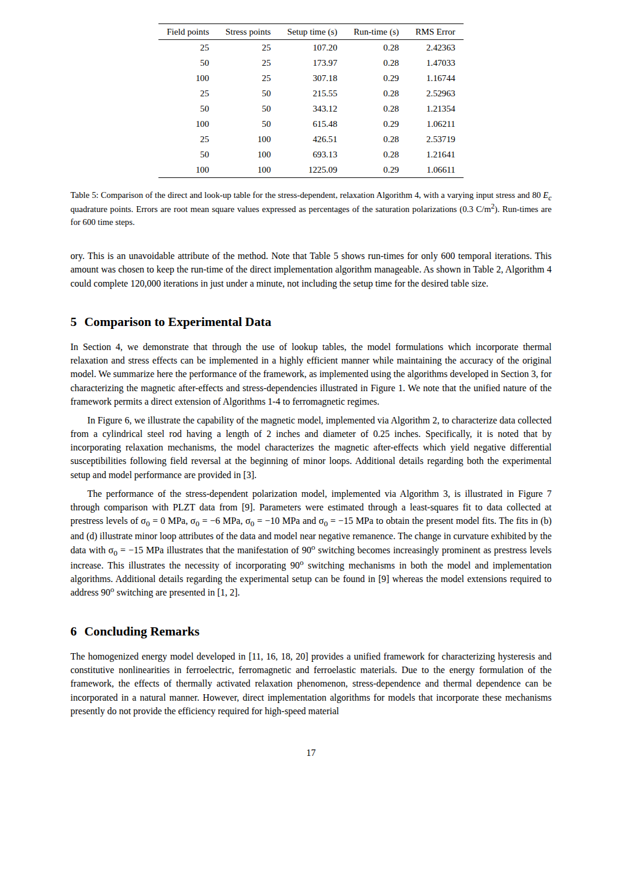| Field points | Stress points | Setup time (s) | Run-time (s) | RMS Error |
| --- | --- | --- | --- | --- |
| 25 | 25 | 107.20 | 0.28 | 2.42363 |
| 50 | 25 | 173.97 | 0.28 | 1.47033 |
| 100 | 25 | 307.18 | 0.29 | 1.16744 |
| 25 | 50 | 215.55 | 0.28 | 2.52963 |
| 50 | 50 | 343.12 | 0.28 | 1.21354 |
| 100 | 50 | 615.48 | 0.29 | 1.06211 |
| 25 | 100 | 426.51 | 0.28 | 2.53719 |
| 50 | 100 | 693.13 | 0.28 | 1.21641 |
| 100 | 100 | 1225.09 | 0.29 | 1.06611 |
Table 5: Comparison of the direct and look-up table for the stress-dependent, relaxation Algorithm 4, with a varying input stress and 80 Ec quadrature points. Errors are root mean square values expressed as percentages of the saturation polarizations (0.3 C/m2). Run-times are for 600 time steps.
ory. This is an unavoidable attribute of the method. Note that Table 5 shows run-times for only 600 temporal iterations. This amount was chosen to keep the run-time of the direct implementation algorithm manageable. As shown in Table 2, Algorithm 4 could complete 120,000 iterations in just under a minute, not including the setup time for the desired table size.
5 Comparison to Experimental Data
In Section 4, we demonstrate that through the use of lookup tables, the model formulations which incorporate thermal relaxation and stress effects can be implemented in a highly efficient manner while maintaining the accuracy of the original model. We summarize here the performance of the framework, as implemented using the algorithms developed in Section 3, for characterizing the magnetic after-effects and stress-dependencies illustrated in Figure 1. We note that the unified nature of the framework permits a direct extension of Algorithms 1-4 to ferromagnetic regimes.
In Figure 6, we illustrate the capability of the magnetic model, implemented via Algorithm 2, to characterize data collected from a cylindrical steel rod having a length of 2 inches and diameter of 0.25 inches. Specifically, it is noted that by incorporating relaxation mechanisms, the model characterizes the magnetic after-effects which yield negative differential susceptibilities following field reversal at the beginning of minor loops. Additional details regarding both the experimental setup and model performance are provided in [3].
The performance of the stress-dependent polarization model, implemented via Algorithm 3, is illustrated in Figure 7 through comparison with PLZT data from [9]. Parameters were estimated through a least-squares fit to data collected at prestress levels of σ0 = 0 MPa, σ0 = −6 MPa, σ0 = −10 MPa and σ0 = −15 MPa to obtain the present model fits. The fits in (b) and (d) illustrate minor loop attributes of the data and model near negative remanence. The change in curvature exhibited by the data with σ0 = −15 MPa illustrates that the manifestation of 90o switching becomes increasingly prominent as prestress levels increase. This illustrates the necessity of incorporating 90o switching mechanisms in both the model and implementation algorithms. Additional details regarding the experimental setup can be found in [9] whereas the model extensions required to address 90o switching are presented in [1, 2].
6 Concluding Remarks
The homogenized energy model developed in [11, 16, 18, 20] provides a unified framework for characterizing hysteresis and constitutive nonlinearities in ferroelectric, ferromagnetic and ferroelastic materials. Due to the energy formulation of the framework, the effects of thermally activated relaxation phenomenon, stress-dependence and thermal dependence can be incorporated in a natural manner. However, direct implementation algorithms for models that incorporate these mechanisms presently do not provide the efficiency required for high-speed material
17